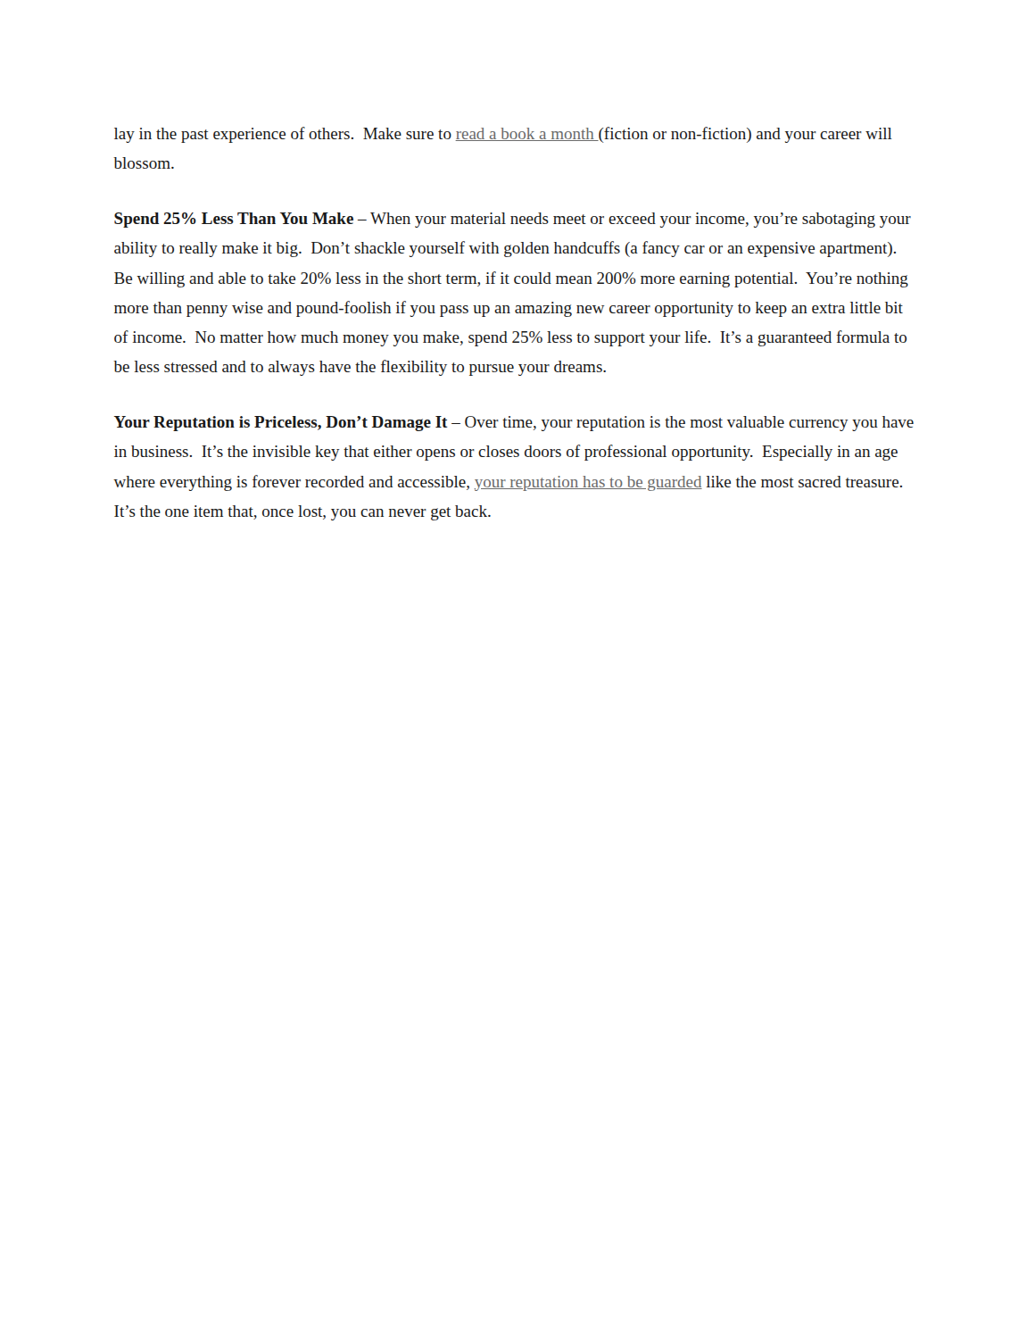lay in the past experience of others. Make sure to read a book a month (fiction or non-fiction) and your career will blossom.
Spend 25% Less Than You Make – When your material needs meet or exceed your income, you’re sabotaging your ability to really make it big. Don’t shackle yourself with golden handcuffs (a fancy car or an expensive apartment). Be willing and able to take 20% less in the short term, if it could mean 200% more earning potential. You’re nothing more than penny wise and pound-foolish if you pass up an amazing new career opportunity to keep an extra little bit of income. No matter how much money you make, spend 25% less to support your life. It’s a guaranteed formula to be less stressed and to always have the flexibility to pursue your dreams.
Your Reputation is Priceless, Don’t Damage It – Over time, your reputation is the most valuable currency you have in business. It’s the invisible key that either opens or closes doors of professional opportunity. Especially in an age where everything is forever recorded and accessible, your reputation has to be guarded like the most sacred treasure. It’s the one item that, once lost, you can never get back.